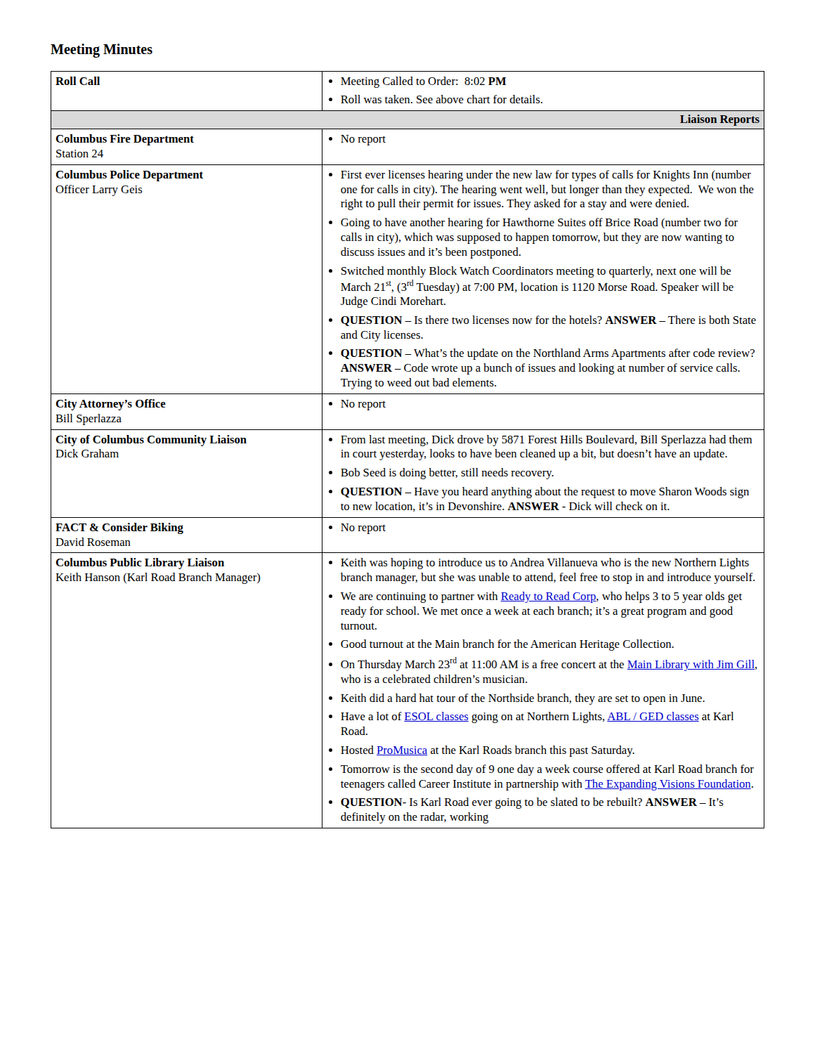Meeting Minutes
| Roll Call | Meeting Called to Order: 8:02 PM Roll was taken. See above chart for details. |
| Liaison Reports |
| Columbus Fire Department Station 24 | No report |
| Columbus Police Department Officer Larry Geis | First ever licenses hearing under the new law for types of calls for Knights Inn (number one for calls in city). The hearing went well, but longer than they expected. We won the right to pull their permit for issues. They asked for a stay and were denied. Going to have another hearing for Hawthorne Suites off Brice Road (number two for calls in city), which was supposed to happen tomorrow, but they are now wanting to discuss issues and it’s been postponed. Switched monthly Block Watch Coordinators meeting to quarterly, next one will be March 21 st , (3 rd Tuesday) at 7:00 PM, location is 1120 Morse Road. Speaker will be Judge Cindi Morehart. QUESTION – Is there two licenses now for the hotels? ANSWER – There is both State and City licenses. QUESTION – What’s the update on the Northland Arms Apartments after code review? ANSWER – Code wrote up a bunch of issues and looking at number of service calls. Trying to weed out bad elements. |
| City Attorney’s Office Bill Sperlazza | No report |
| City of Columbus Community Liaison Dick Graham | From last meeting, Dick drove by 5871 Forest Hills Boulevard, Bill Sperlazza had them in court yesterday, looks to have been cleaned up a bit, but doesn’t have an update. Bob Seed is doing better, still needs recovery. QUESTION – Have you heard anything about the request to move Sharon Woods sign to new location, it’s in Devonshire. ANSWER - Dick will check on it. |
| FACT & Consider Biking David Roseman | No report |
| Columbus Public Library Liaison Keith Hanson (Karl Road Branch Manager) | Keith was hoping to introduce us to Andrea Villanueva who is the new Northern Lights branch manager, but she was unable to attend, feel free to stop in and introduce yourself. We are continuing to partner with Ready to Read Corp , who helps 3 to 5 year olds get ready for school. We met once a week at each branch; it’s a great program and good turnout. Good turnout at the Main branch for the American Heritage Collection. On Thursday March 23 rd at 11:00 AM is a free concert at the Main Library with Jim Gill , who is a celebrated children’s musician. Keith did a hard hat tour of the Northside branch, they are set to open in June. Have a lot of ESOL classes going on at Northern Lights, ABL / GED classes at Karl Road. Hosted ProMusica at the Karl Roads branch this past Saturday. Tomorrow is the second day of 9 one day a week course offered at Karl Road branch for teenagers called Career Institute in partnership with The Expanding Visions Foundation . QUESTION - Is Karl Road ever going to be slated to be rebuilt? ANSWER – It’s definitely on the radar, working |